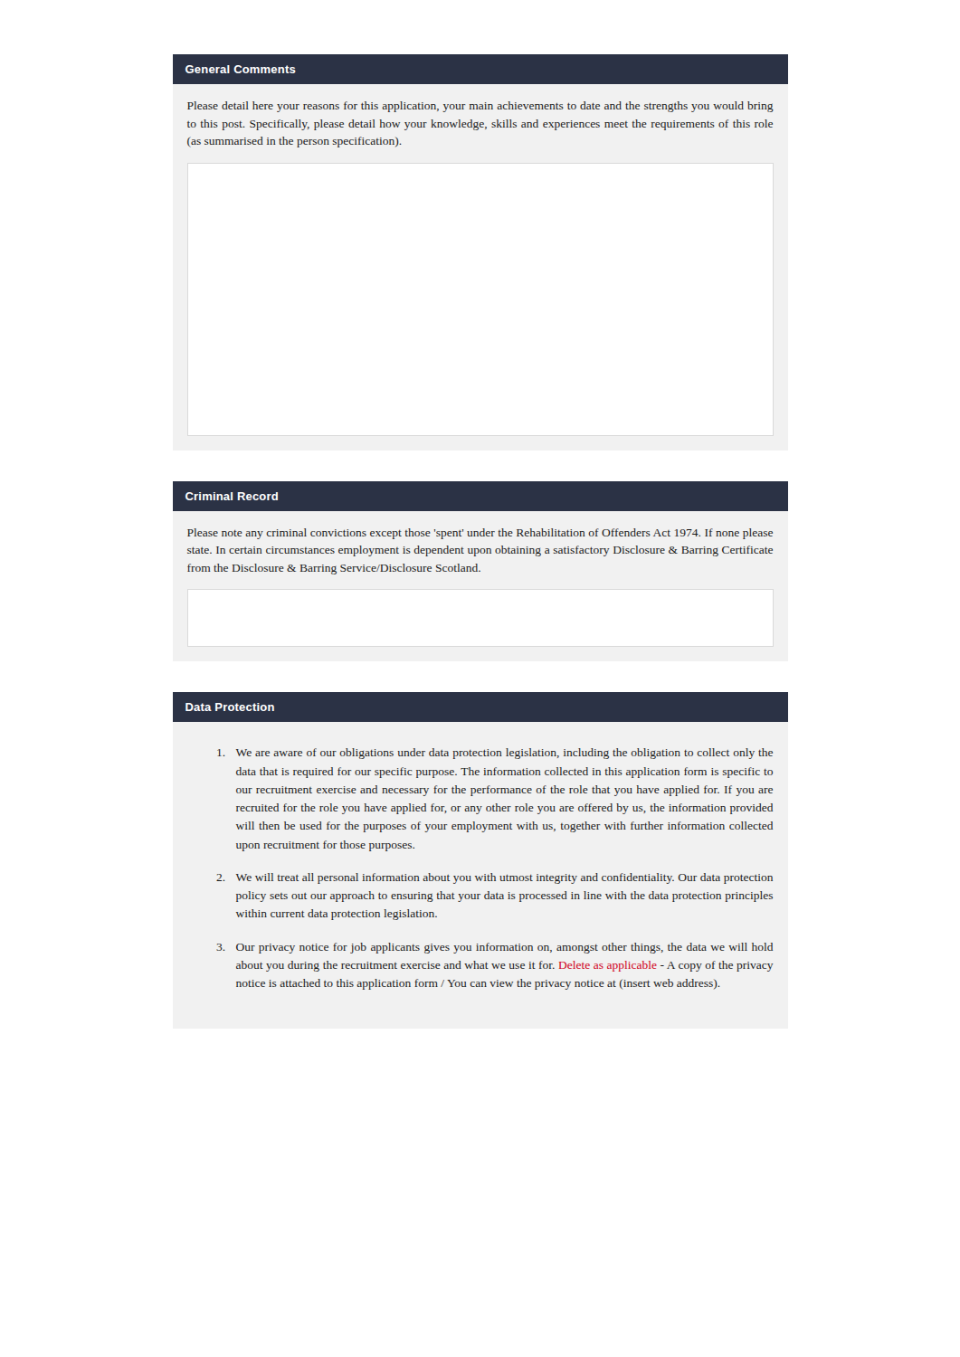General Comments
Please detail here your reasons for this application, your main achievements to date and the strengths you would bring to this post. Specifically, please detail how your knowledge, skills and experiences meet the requirements of this role (as summarised in the person specification).
Criminal Record
Please note any criminal convictions except those 'spent' under the Rehabilitation of Offenders Act 1974. If none please state. In certain circumstances employment is dependent upon obtaining a satisfactory Disclosure & Barring Certificate from the Disclosure & Barring Service/Disclosure Scotland.
Data Protection
We are aware of our obligations under data protection legislation, including the obligation to collect only the data that is required for our specific purpose. The information collected in this application form is specific to our recruitment exercise and necessary for the performance of the role that you have applied for. If you are recruited for the role you have applied for, or any other role you are offered by us, the information provided will then be used for the purposes of your employment with us, together with further information collected upon recruitment for those purposes.
We will treat all personal information about you with utmost integrity and confidentiality. Our data protection policy sets out our approach to ensuring that your data is processed in line with the data protection principles within current data protection legislation.
Our privacy notice for job applicants gives you information on, amongst other things, the data we will hold about you during the recruitment exercise and what we use it for. Delete as applicable - A copy of the privacy notice is attached to this application form / You can view the privacy notice at (insert web address).